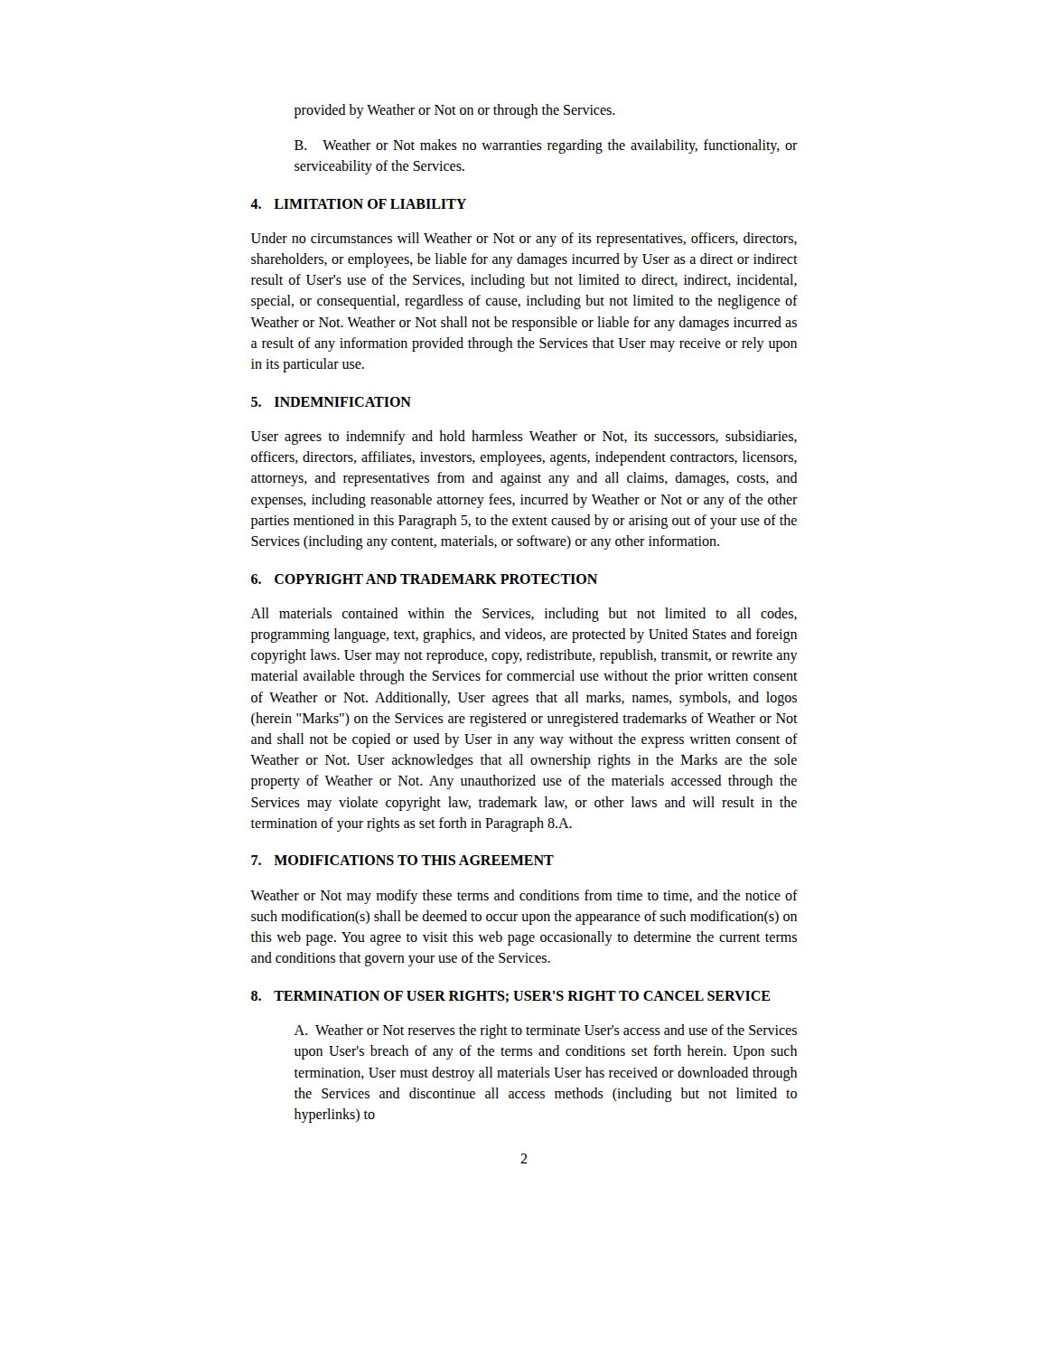provided by Weather or Not on or through the Services.
B. Weather or Not makes no warranties regarding the availability, functionality, or serviceability of the Services.
4. Limitation of Liability
Under no circumstances will Weather or Not or any of its representatives, officers, directors, shareholders, or employees, be liable for any damages incurred by User as a direct or indirect result of User's use of the Services, including but not limited to direct, indirect, incidental, special, or consequential, regardless of cause, including but not limited to the negligence of Weather or Not. Weather or Not shall not be responsible or liable for any damages incurred as a result of any information provided through the Services that User may receive or rely upon in its particular use.
5. Indemnification
User agrees to indemnify and hold harmless Weather or Not, its successors, subsidiaries, officers, directors, affiliates, investors, employees, agents, independent contractors, licensors, attorneys, and representatives from and against any and all claims, damages, costs, and expenses, including reasonable attorney fees, incurred by Weather or Not or any of the other parties mentioned in this Paragraph 5, to the extent caused by or arising out of your use of the Services (including any content, materials, or software) or any other information.
6. Copyright and Trademark Protection
All materials contained within the Services, including but not limited to all codes, programming language, text, graphics, and videos, are protected by United States and foreign copyright laws. User may not reproduce, copy, redistribute, republish, transmit, or rewrite any material available through the Services for commercial use without the prior written consent of Weather or Not. Additionally, User agrees that all marks, names, symbols, and logos (herein "Marks") on the Services are registered or unregistered trademarks of Weather or Not and shall not be copied or used by User in any way without the express written consent of Weather or Not. User acknowledges that all ownership rights in the Marks are the sole property of Weather or Not. Any unauthorized use of the materials accessed through the Services may violate copyright law, trademark law, or other laws and will result in the termination of your rights as set forth in Paragraph 8.A.
7. Modifications to This Agreement
Weather or Not may modify these terms and conditions from time to time, and the notice of such modification(s) shall be deemed to occur upon the appearance of such modification(s) on this web page. You agree to visit this web page occasionally to determine the current terms and conditions that govern your use of the Services.
8. Termination of User Rights; User's Right to Cancel Service
A. Weather or Not reserves the right to terminate User's access and use of the Services upon User's breach of any of the terms and conditions set forth herein. Upon such termination, User must destroy all materials User has received or downloaded through the Services and discontinue all access methods (including but not limited to hyperlinks) to
2